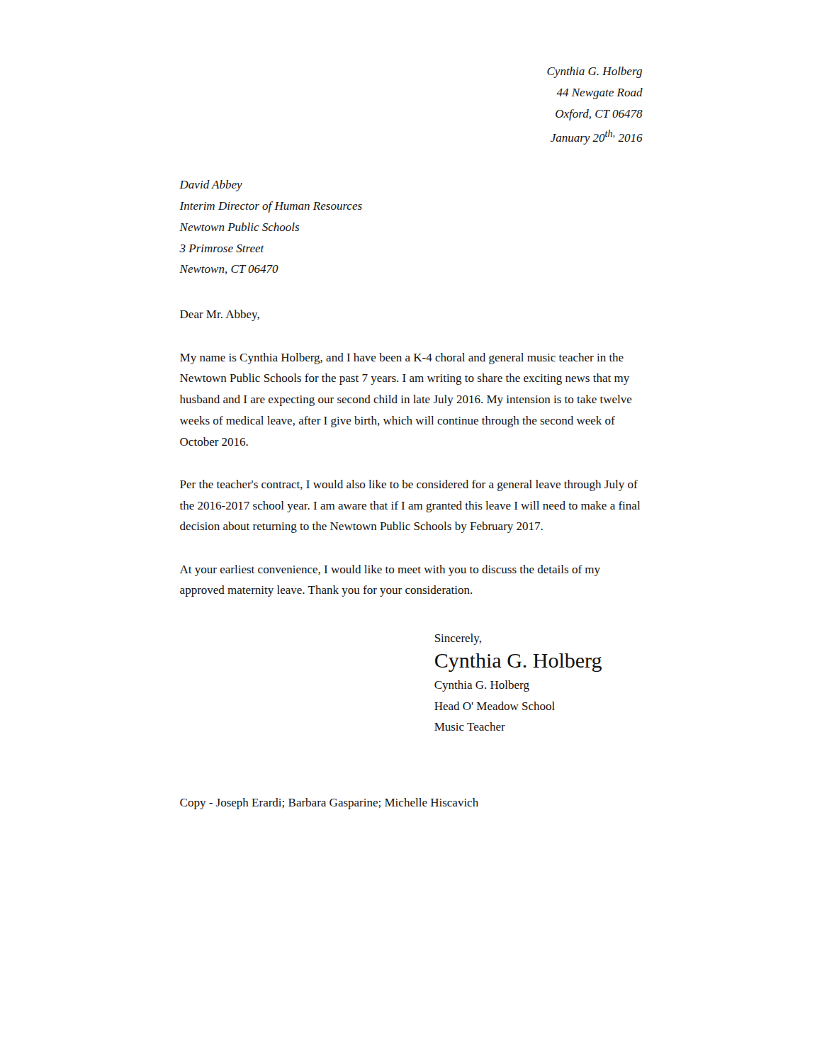Cynthia G. Holberg
44 Newgate Road
Oxford, CT 06478
January 20th, 2016
David Abbey
Interim Director of Human Resources
Newtown Public Schools
3 Primrose Street
Newtown, CT 06470
Dear Mr. Abbey,
My name is Cynthia Holberg, and I have been a K-4 choral and general music teacher in the Newtown Public Schools for the past 7 years. I am writing to share the exciting news that my husband and I are expecting our second child in late July 2016. My intension is to take twelve weeks of medical leave, after I give birth, which will continue through the second week of October 2016.
Per the teacher's contract, I would also like to be considered for a general leave through July of the 2016-2017 school year. I am aware that if I am granted this leave I will need to make a final decision about returning to the Newtown Public Schools by February 2017.
At your earliest convenience, I would like to meet with you to discuss the details of my approved maternity leave. Thank you for your consideration.
Sincerely,
Cynthia G. Holberg
Cynthia G. Holberg
Head O' Meadow School
Music Teacher
Copy - Joseph Erardi; Barbara Gasparine; Michelle Hiscavich